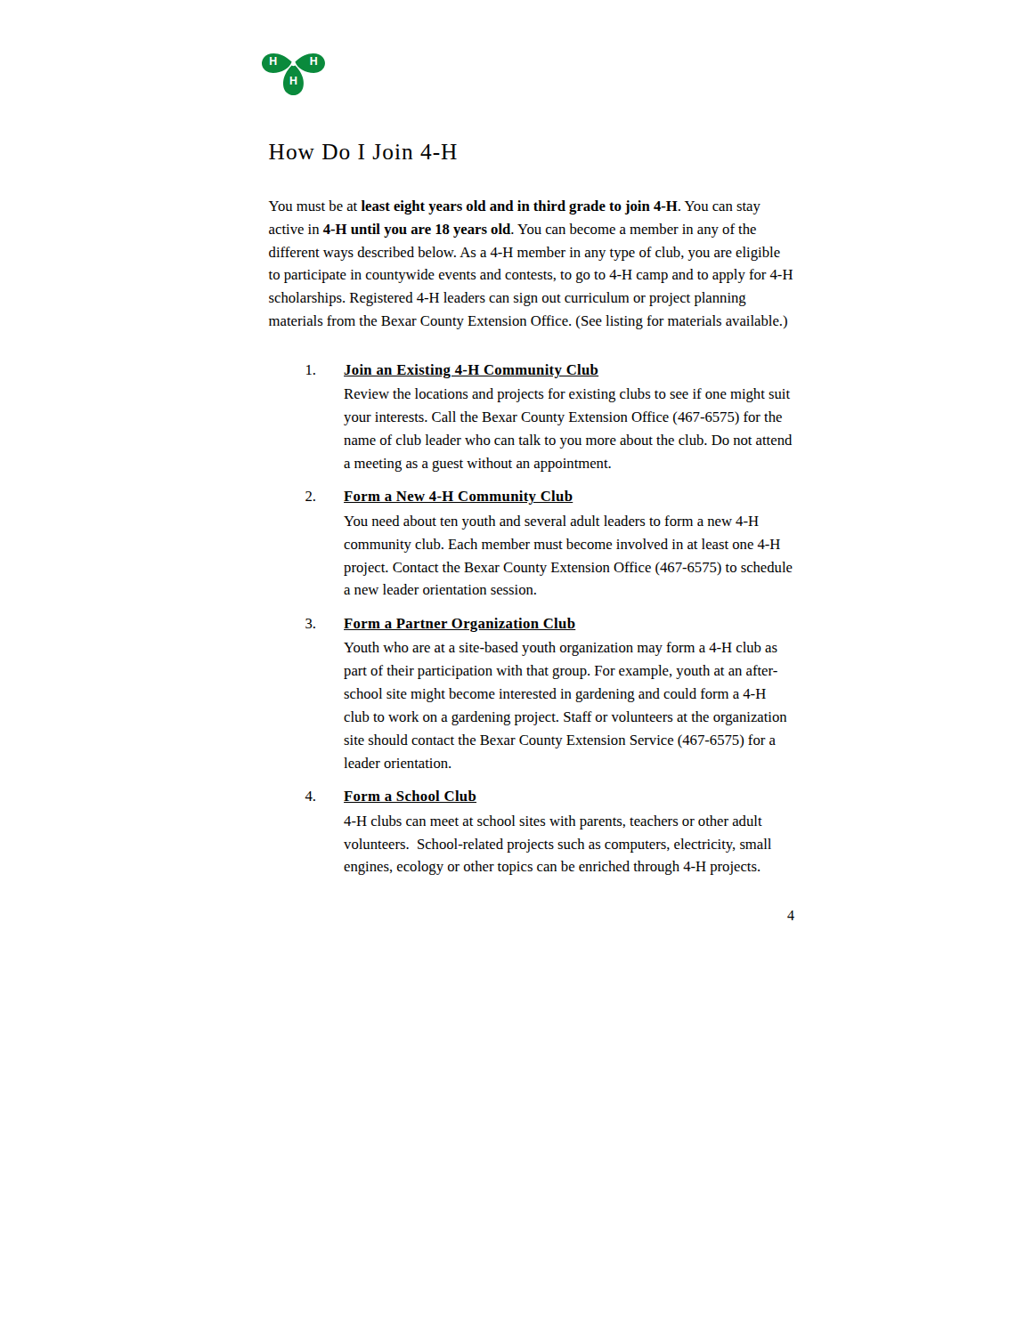H H H H
How Do I Join 4-H
You must be at least eight years old and in third grade to join 4-H. You can stay active in 4-H until you are 18 years old. You can become a member in any of the different ways described below. As a 4-H member in any type of club, you are eligible to participate in countywide events and contests, to go to 4-H camp and to apply for 4-H scholarships. Registered 4-H leaders can sign out curriculum or project planning materials from the Bexar County Extension Office. (See listing for materials available.)
Join an Existing 4-H Community Club Review the locations and projects for existing clubs to see if one might suit your interests. Call the Bexar County Extension Office (467-6575) for the name of club leader who can talk to you more about the club. Do not attend a meeting as a guest without an appointment.
Form a New 4-H Community Club You need about ten youth and several adult leaders to form a new 4-H community club. Each member must become involved in at least one 4-H project. Contact the Bexar County Extension Office (467-6575) to schedule a new leader orientation session.
Form a Partner Organization Club Youth who are at a site-based youth organization may form a 4-H club as part of their participation with that group. For example, youth at an after-school site might become interested in gardening and could form a 4-H club to work on a gardening project. Staff or volunteers at the organization site should contact the Bexar County Extension Service (467-6575) for a leader orientation.
Form a School Club 4-H clubs can meet at school sites with parents, teachers or other adult volunteers. School-related projects such as computers, electricity, small engines, ecology or other topics can be enriched through 4-H projects.
4